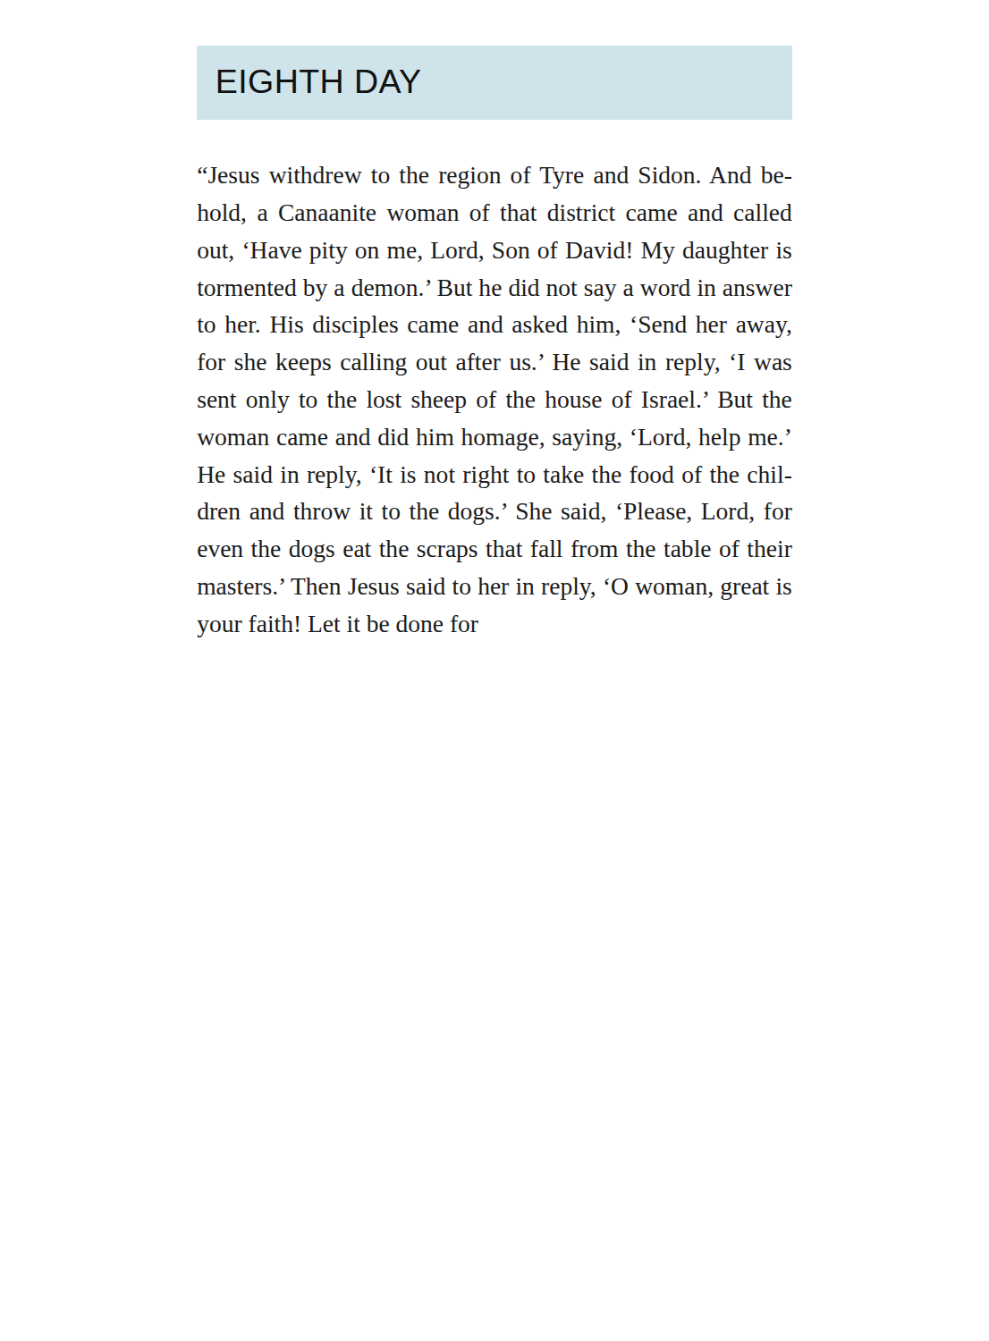EIGHTH DAY
“Jesus withdrew to the region of Tyre and Sidon. And behold, a Canaanite woman of that district came and called out, ‘Have pity on me, Lord, Son of David! My daughter is tormented by a demon.’ But he did not say a word in answer to her. His disciples came and asked him, ‘Send her away, for she keeps calling out after us.’ He said in reply, ‘I was sent only to the lost sheep of the house of Israel.’ But the woman came and did him homage, saying, ‘Lord, help me.’ He said in reply, ‘It is not right to take the food of the children and throw it to the dogs.’ She said, ‘Please, Lord, for even the dogs eat the scraps that fall from the table of their masters.’ Then Jesus said to her in reply, ‘O woman, great is your faith! Let it be done for